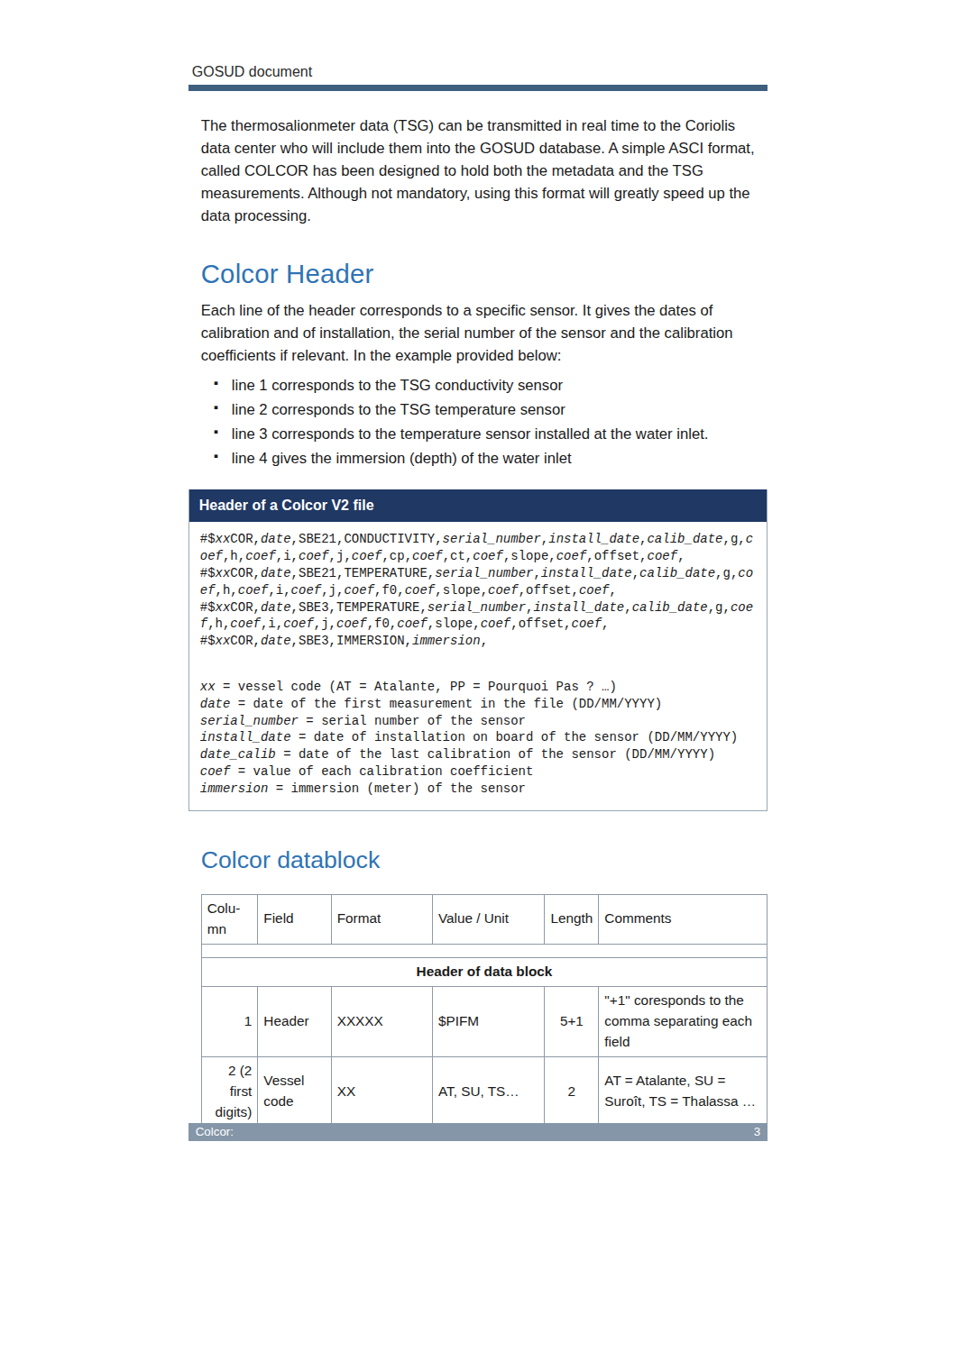GOSUD document
The thermosalionmeter data (TSG) can be transmitted in real time to the Coriolis data center who will include them into the GOSUD database. A simple ASCI format, called COLCOR has been designed to hold both the metadata and the TSG measurements. Although not mandatory, using this format will greatly speed up the data processing.
Colcor Header
Each line of the header corresponds to a specific sensor. It gives the dates of calibration and of installation, the serial number of the sensor and the calibration coefficients if relevant. In the example provided below:
line 1 corresponds to the TSG conductivity sensor
line 2 corresponds to the TSG temperature sensor
line 3 corresponds to the temperature sensor installed at the water inlet.
line 4 gives the immersion (depth) of the water inlet
Header of a Colcor V2 file
#$xx COR,date,SBE21,CONDUCTIVITY,serial_number,install_date,calib_date,g,coef,h,coef,i,coef,j,coef,cp,coef,ct,coef,slope,coef,offset,coef, #$xx COR,date,SBE21,TEMPERATURE,serial_number,install_date,calib_date,g,coef,h,coef,i,coef,j,coef,f0,coef,slope,coef,offset,coef, #$xx COR,date,SBE3,TEMPERATURE,serial_number,install_date,calib_date,g,coef,h,coef,i,coef,j,coef,f0,coef,slope,coef,offset,coef, #$xx COR,date,SBE3,IMMERSION,immersion, xx = vessel code (AT = Atalante, PP = Pourquoi Pas ? …) date = date of the first measurement in the file (DD/MM/YYYY) serial_number = serial number of the sensor install_date = date of installation on board of the sensor (DD/MM/YYYY) date_calib = date of the last calibration of the sensor (DD/MM/YYYY) coef = value of each calibration coefficient immersion = immersion (meter) of the sensor
Colcor datablock
| Colu-mn | Field | Format | Value / Unit | Length | Comments |
| --- | --- | --- | --- | --- | --- |
| Header of data block |
| 1 | Header | XXXXX | $PIFM | 5+1 | "+1" coresponds to the comma separating each field |
| 2 (2 first digits) | Vessel code | XX | AT, SU, TS… | 2 | AT = Atalante, SU = Suroît, TS = Thalassa … |
Colcor: 3